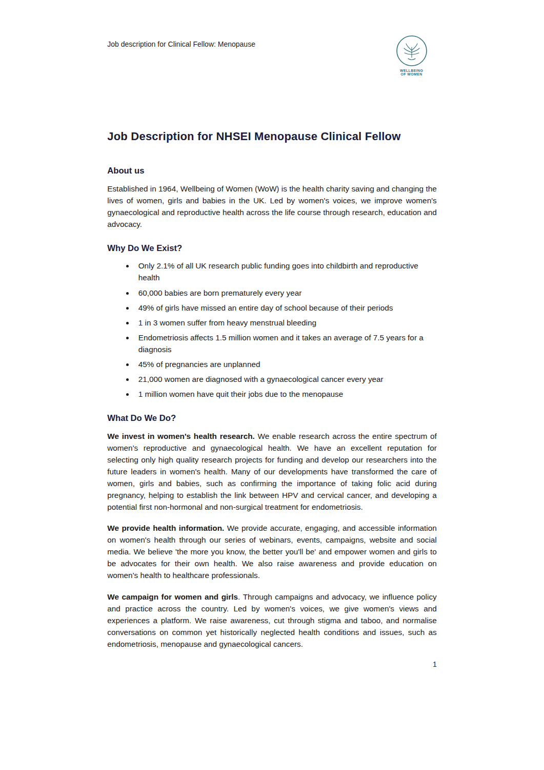Job description for Clinical Fellow: Menopause
WELLBEING
OF WOMEN
Job Description for NHSEI Menopause Clinical Fellow
About us
Established in 1964, Wellbeing of Women (WoW) is the health charity saving and changing the lives of women, girls and babies in the UK. Led by women's voices, we improve women's gynaecological and reproductive health across the life course through research, education and advocacy.
Why Do We Exist?
Only 2.1% of all UK research public funding goes into childbirth and reproductive health
60,000 babies are born prematurely every year
49% of girls have missed an entire day of school because of their periods
1 in 3 women suffer from heavy menstrual bleeding
Endometriosis affects 1.5 million women and it takes an average of 7.5 years for a diagnosis
45% of pregnancies are unplanned
21,000 women are diagnosed with a gynaecological cancer every year
1 million women have quit their jobs due to the menopause
What Do We Do?
We invest in women's health research. We enable research across the entire spectrum of women's reproductive and gynaecological health. We have an excellent reputation for selecting only high quality research projects for funding and develop our researchers into the future leaders in women's health. Many of our developments have transformed the care of women, girls and babies, such as confirming the importance of taking folic acid during pregnancy, helping to establish the link between HPV and cervical cancer, and developing a potential first non-hormonal and non-surgical treatment for endometriosis.
We provide health information. We provide accurate, engaging, and accessible information on women's health through our series of webinars, events, campaigns, website and social media. We believe 'the more you know, the better you'll be' and empower women and girls to be advocates for their own health. We also raise awareness and provide education on women's health to healthcare professionals.
We campaign for women and girls. Through campaigns and advocacy, we influence policy and practice across the country. Led by women's voices, we give women's views and experiences a platform. We raise awareness, cut through stigma and taboo, and normalise conversations on common yet historically neglected health conditions and issues, such as endometriosis, menopause and gynaecological cancers.
1